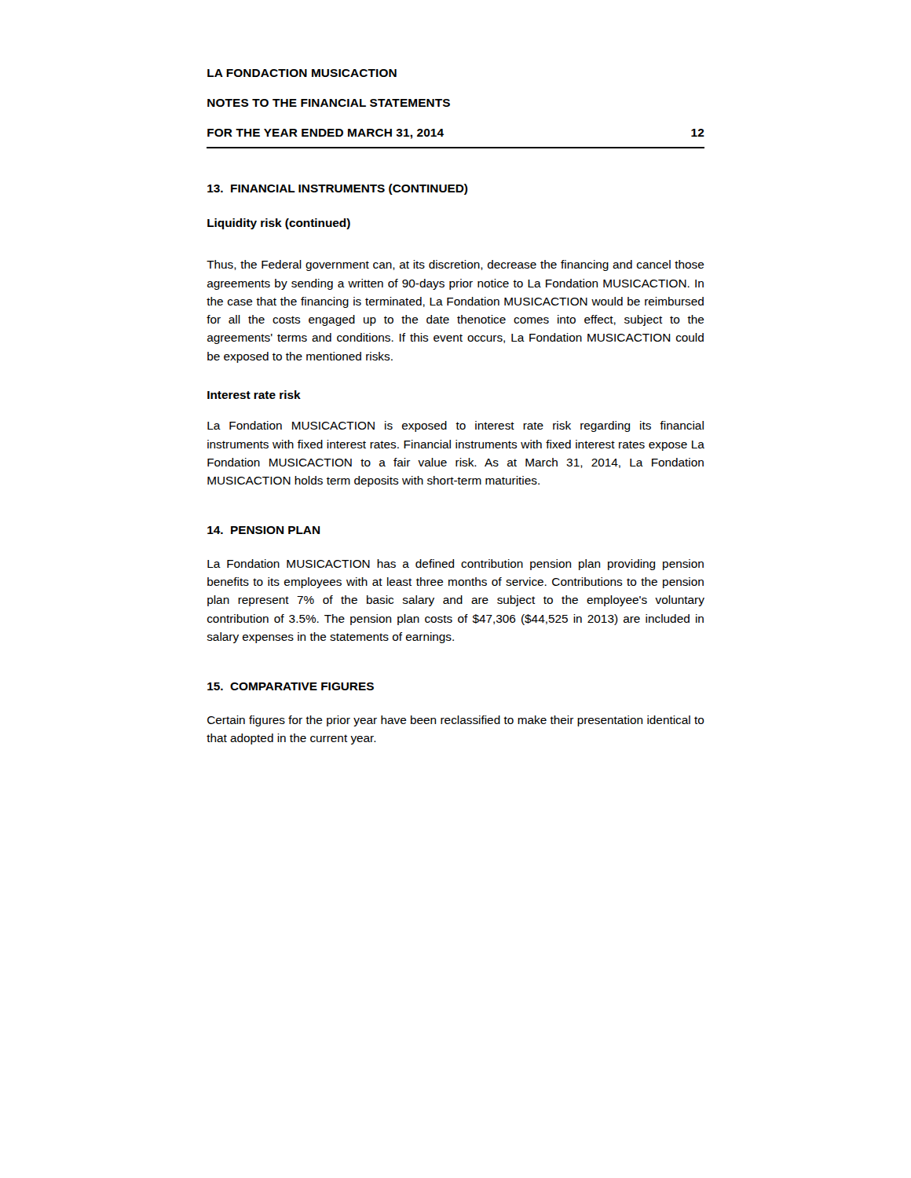LA FONDACTION MUSICACTION
NOTES TO THE FINANCIAL STATEMENTS
FOR THE YEAR ENDED MARCH 31, 2014 12
13. FINANCIAL INSTRUMENTS (CONTINUED)
Liquidity risk (continued)
Thus, the Federal government can, at its discretion, decrease the financing and cancel those agreements by sending a written of 90-days prior notice to La Fondation MUSICACTION. In the case that the financing is terminated, La Fondation MUSICACTION would be reimbursed for all the costs engaged up to the date thenotice comes into effect, subject to the agreements' terms and conditions. If this event occurs, La Fondation MUSICACTION could be exposed to the mentioned risks.
Interest rate risk
La Fondation MUSICACTION is exposed to interest rate risk regarding its financial instruments with fixed interest rates. Financial instruments with fixed interest rates expose La Fondation MUSICACTION to a fair value risk. As at March 31, 2014, La Fondation MUSICACTION holds term deposits with short-term maturities.
14. PENSION PLAN
La Fondation MUSICACTION has a defined contribution pension plan providing pension benefits to its employees with at least three months of service. Contributions to the pension plan represent 7% of the basic salary and are subject to the employee's voluntary contribution of 3.5%. The pension plan costs of $47,306 ($44,525 in 2013) are included in salary expenses in the statements of earnings.
15. COMPARATIVE FIGURES
Certain figures for the prior year have been reclassified to make their presentation identical to that adopted in the current year.